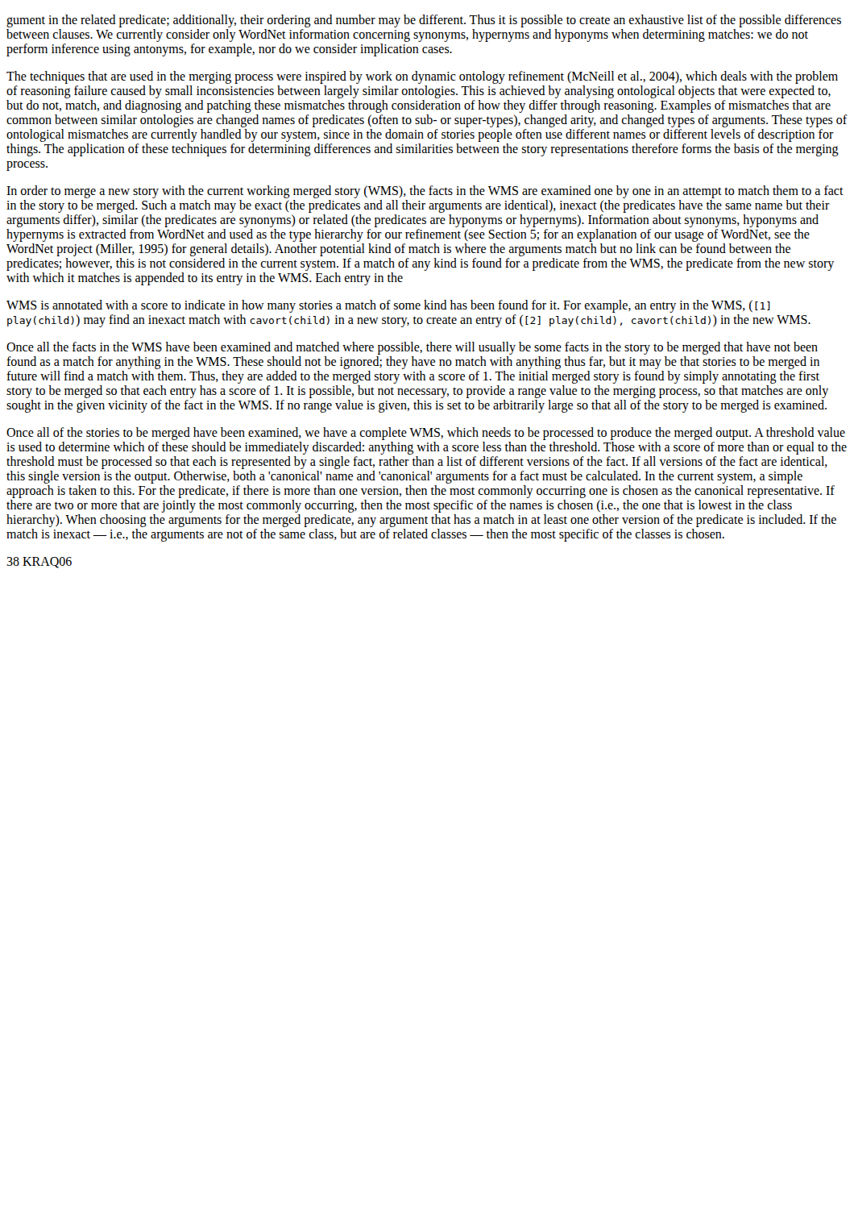gument in the related predicate; additionally, their ordering and number may be different. Thus it is possible to create an exhaustive list of the possible differences between clauses. We currently consider only WordNet information concerning synonyms, hypernyms and hyponyms when determining matches: we do not perform inference using antonyms, for example, nor do we consider implication cases.
The techniques that are used in the merging process were inspired by work on dynamic ontology refinement (McNeill et al., 2004), which deals with the problem of reasoning failure caused by small inconsistencies between largely similar ontologies. This is achieved by analysing ontological objects that were expected to, but do not, match, and diagnosing and patching these mismatches through consideration of how they differ through reasoning. Examples of mismatches that are common between similar ontologies are changed names of predicates (often to sub- or super-types), changed arity, and changed types of arguments. These types of ontological mismatches are currently handled by our system, since in the domain of stories people often use different names or different levels of description for things. The application of these techniques for determining differences and similarities between the story representations therefore forms the basis of the merging process.
In order to merge a new story with the current working merged story (WMS), the facts in the WMS are examined one by one in an attempt to match them to a fact in the story to be merged. Such a match may be exact (the predicates and all their arguments are identical), inexact (the predicates have the same name but their arguments differ), similar (the predicates are synonyms) or related (the predicates are hyponyms or hypernyms). Information about synonyms, hyponyms and hypernyms is extracted from WordNet and used as the type hierarchy for our refinement (see Section 5; for an explanation of our usage of WordNet, see the WordNet project (Miller, 1995) for general details). Another potential kind of match is where the arguments match but no link can be found between the predicates; however, this is not considered in the current system. If a match of any kind is found for a predicate from the WMS, the predicate from the new story with which it matches is appended to its entry in the WMS. Each entry in the
WMS is annotated with a score to indicate in how many stories a match of some kind has been found for it. For example, an entry in the WMS, ([1] play(child)) may find an inexact match with cavort(child) in a new story, to create an entry of ([2] play(child), cavort(child)) in the new WMS.
Once all the facts in the WMS have been examined and matched where possible, there will usually be some facts in the story to be merged that have not been found as a match for anything in the WMS. These should not be ignored; they have no match with anything thus far, but it may be that stories to be merged in future will find a match with them. Thus, they are added to the merged story with a score of 1. The initial merged story is found by simply annotating the first story to be merged so that each entry has a score of 1. It is possible, but not necessary, to provide a range value to the merging process, so that matches are only sought in the given vicinity of the fact in the WMS. If no range value is given, this is set to be arbitrarily large so that all of the story to be merged is examined.
Once all of the stories to be merged have been examined, we have a complete WMS, which needs to be processed to produce the merged output. A threshold value is used to determine which of these should be immediately discarded: anything with a score less than the threshold. Those with a score of more than or equal to the threshold must be processed so that each is represented by a single fact, rather than a list of different versions of the fact. If all versions of the fact are identical, this single version is the output. Otherwise, both a 'canonical' name and 'canonical' arguments for a fact must be calculated. In the current system, a simple approach is taken to this. For the predicate, if there is more than one version, then the most commonly occurring one is chosen as the canonical representative. If there are two or more that are jointly the most commonly occurring, then the most specific of the names is chosen (i.e., the one that is lowest in the class hierarchy). When choosing the arguments for the merged predicate, any argument that has a match in at least one other version of the predicate is included. If the match is inexact — i.e., the arguments are not of the same class, but are of related classes — then the most specific of the classes is chosen.
38 KRAQ06